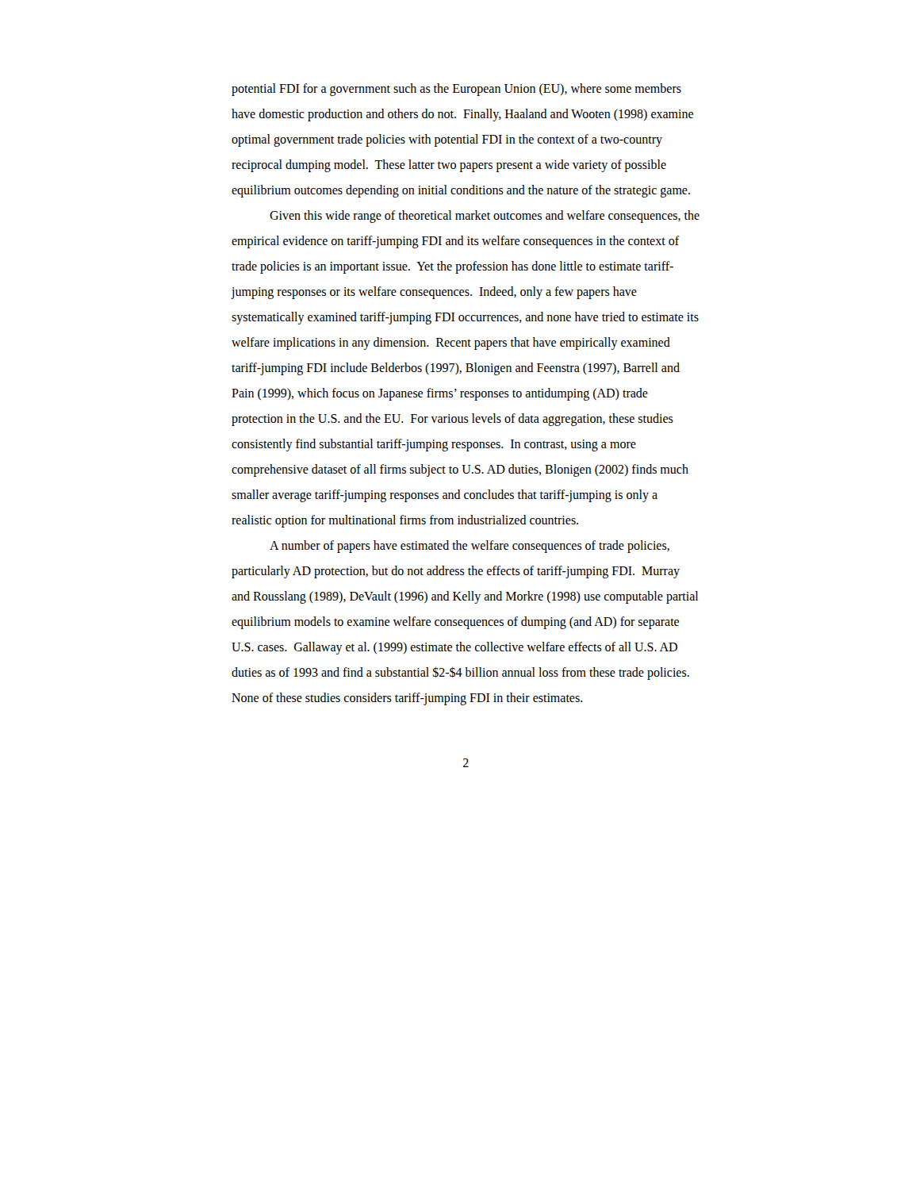potential FDI for a government such as the European Union (EU), where some members have domestic production and others do not. Finally, Haaland and Wooten (1998) examine optimal government trade policies with potential FDI in the context of a two-country reciprocal dumping model. These latter two papers present a wide variety of possible equilibrium outcomes depending on initial conditions and the nature of the strategic game.
Given this wide range of theoretical market outcomes and welfare consequences, the empirical evidence on tariff-jumping FDI and its welfare consequences in the context of trade policies is an important issue. Yet the profession has done little to estimate tariff-jumping responses or its welfare consequences. Indeed, only a few papers have systematically examined tariff-jumping FDI occurrences, and none have tried to estimate its welfare implications in any dimension. Recent papers that have empirically examined tariff-jumping FDI include Belderbos (1997), Blonigen and Feenstra (1997), Barrell and Pain (1999), which focus on Japanese firms’ responses to antidumping (AD) trade protection in the U.S. and the EU. For various levels of data aggregation, these studies consistently find substantial tariff-jumping responses. In contrast, using a more comprehensive dataset of all firms subject to U.S. AD duties, Blonigen (2002) finds much smaller average tariff-jumping responses and concludes that tariff-jumping is only a realistic option for multinational firms from industrialized countries.
A number of papers have estimated the welfare consequences of trade policies, particularly AD protection, but do not address the effects of tariff-jumping FDI. Murray and Rousslang (1989), DeVault (1996) and Kelly and Morkre (1998) use computable partial equilibrium models to examine welfare consequences of dumping (and AD) for separate U.S. cases. Gallaway et al. (1999) estimate the collective welfare effects of all U.S. AD duties as of 1993 and find a substantial $2-$4 billion annual loss from these trade policies. None of these studies considers tariff-jumping FDI in their estimates.
2